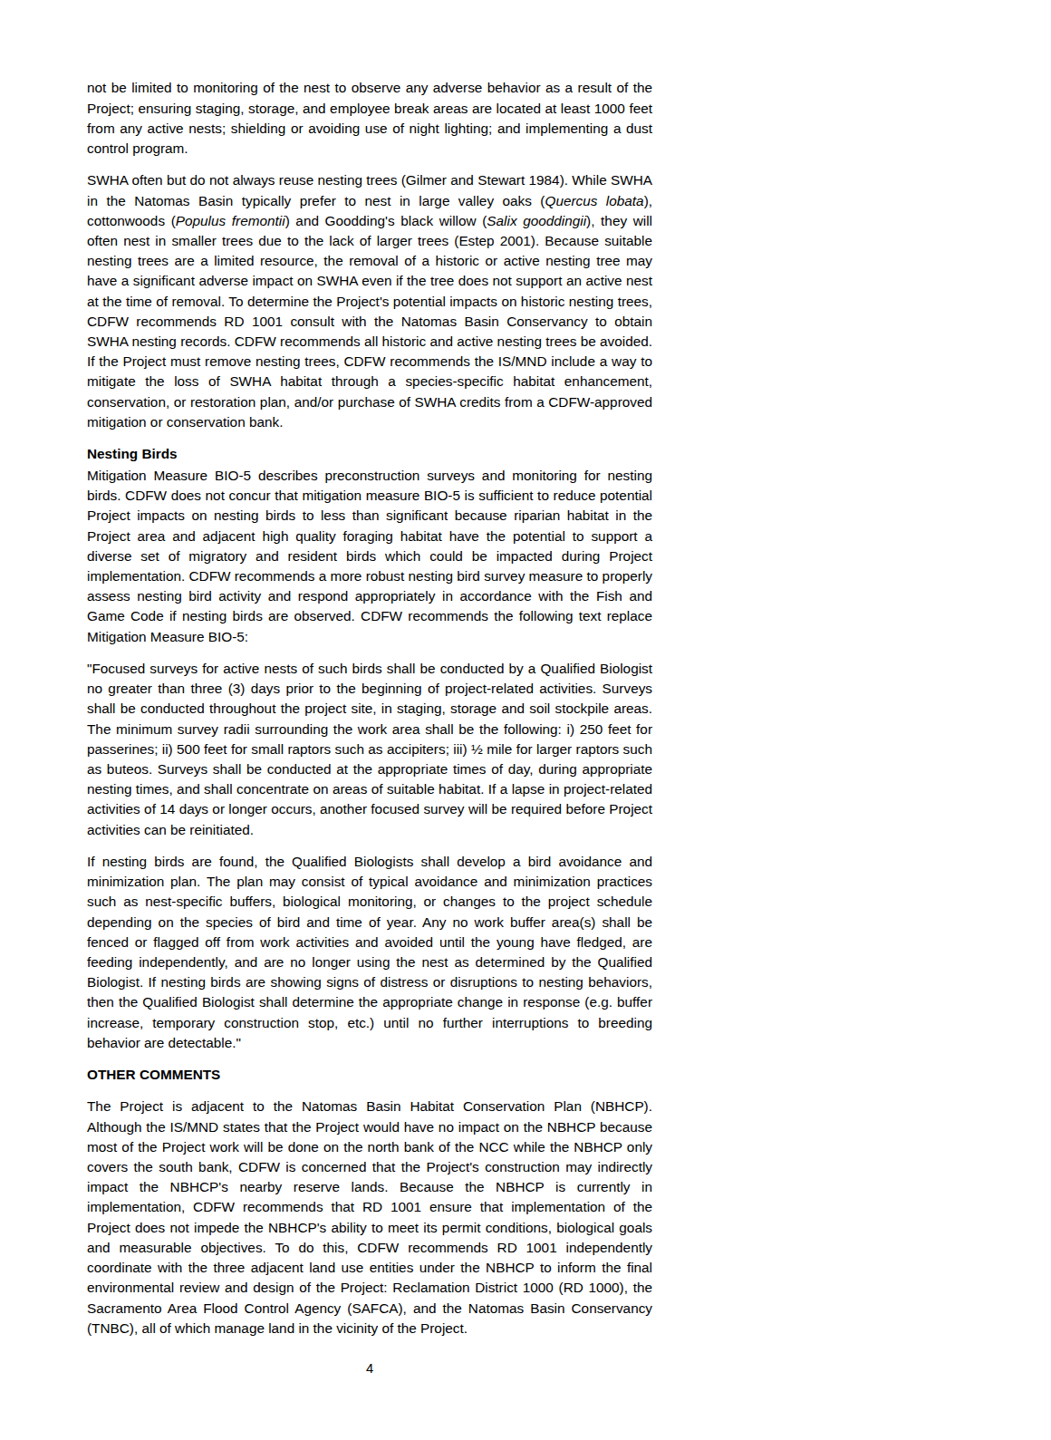not be limited to monitoring of the nest to observe any adverse behavior as a result of the Project; ensuring staging, storage, and employee break areas are located at least 1000 feet from any active nests; shielding or avoiding use of night lighting; and implementing a dust control program.
SWHA often but do not always reuse nesting trees (Gilmer and Stewart 1984). While SWHA in the Natomas Basin typically prefer to nest in large valley oaks (Quercus lobata), cottonwoods (Populus fremontii) and Goodding's black willow (Salix gooddingii), they will often nest in smaller trees due to the lack of larger trees (Estep 2001). Because suitable nesting trees are a limited resource, the removal of a historic or active nesting tree may have a significant adverse impact on SWHA even if the tree does not support an active nest at the time of removal. To determine the Project's potential impacts on historic nesting trees, CDFW recommends RD 1001 consult with the Natomas Basin Conservancy to obtain SWHA nesting records. CDFW recommends all historic and active nesting trees be avoided. If the Project must remove nesting trees, CDFW recommends the IS/MND include a way to mitigate the loss of SWHA habitat through a species-specific habitat enhancement, conservation, or restoration plan, and/or purchase of SWHA credits from a CDFW-approved mitigation or conservation bank.
Nesting Birds
Mitigation Measure BIO-5 describes preconstruction surveys and monitoring for nesting birds. CDFW does not concur that mitigation measure BIO-5 is sufficient to reduce potential Project impacts on nesting birds to less than significant because riparian habitat in the Project area and adjacent high quality foraging habitat have the potential to support a diverse set of migratory and resident birds which could be impacted during Project implementation. CDFW recommends a more robust nesting bird survey measure to properly assess nesting bird activity and respond appropriately in accordance with the Fish and Game Code if nesting birds are observed. CDFW recommends the following text replace Mitigation Measure BIO-5:
"Focused surveys for active nests of such birds shall be conducted by a Qualified Biologist no greater than three (3) days prior to the beginning of project-related activities. Surveys shall be conducted throughout the project site, in staging, storage and soil stockpile areas. The minimum survey radii surrounding the work area shall be the following: i) 250 feet for passerines; ii) 500 feet for small raptors such as accipiters; iii) ½ mile for larger raptors such as buteos. Surveys shall be conducted at the appropriate times of day, during appropriate nesting times, and shall concentrate on areas of suitable habitat. If a lapse in project-related activities of 14 days or longer occurs, another focused survey will be required before Project activities can be reinitiated.
If nesting birds are found, the Qualified Biologists shall develop a bird avoidance and minimization plan. The plan may consist of typical avoidance and minimization practices such as nest-specific buffers, biological monitoring, or changes to the project schedule depending on the species of bird and time of year. Any no work buffer area(s) shall be fenced or flagged off from work activities and avoided until the young have fledged, are feeding independently, and are no longer using the nest as determined by the Qualified Biologist. If nesting birds are showing signs of distress or disruptions to nesting behaviors, then the Qualified Biologist shall determine the appropriate change in response (e.g. buffer increase, temporary construction stop, etc.) until no further interruptions to breeding behavior are detectable."
OTHER COMMENTS
The Project is adjacent to the Natomas Basin Habitat Conservation Plan (NBHCP). Although the IS/MND states that the Project would have no impact on the NBHCP because most of the Project work will be done on the north bank of the NCC while the NBHCP only covers the south bank, CDFW is concerned that the Project's construction may indirectly impact the NBHCP's nearby reserve lands. Because the NBHCP is currently in implementation, CDFW recommends that RD 1001 ensure that implementation of the Project does not impede the NBHCP's ability to meet its permit conditions, biological goals and measurable objectives. To do this, CDFW recommends RD 1001 independently coordinate with the three adjacent land use entities under the NBHCP to inform the final environmental review and design of the Project: Reclamation District 1000 (RD 1000), the Sacramento Area Flood Control Agency (SAFCA), and the Natomas Basin Conservancy (TNBC), all of which manage land in the vicinity of the Project.
4